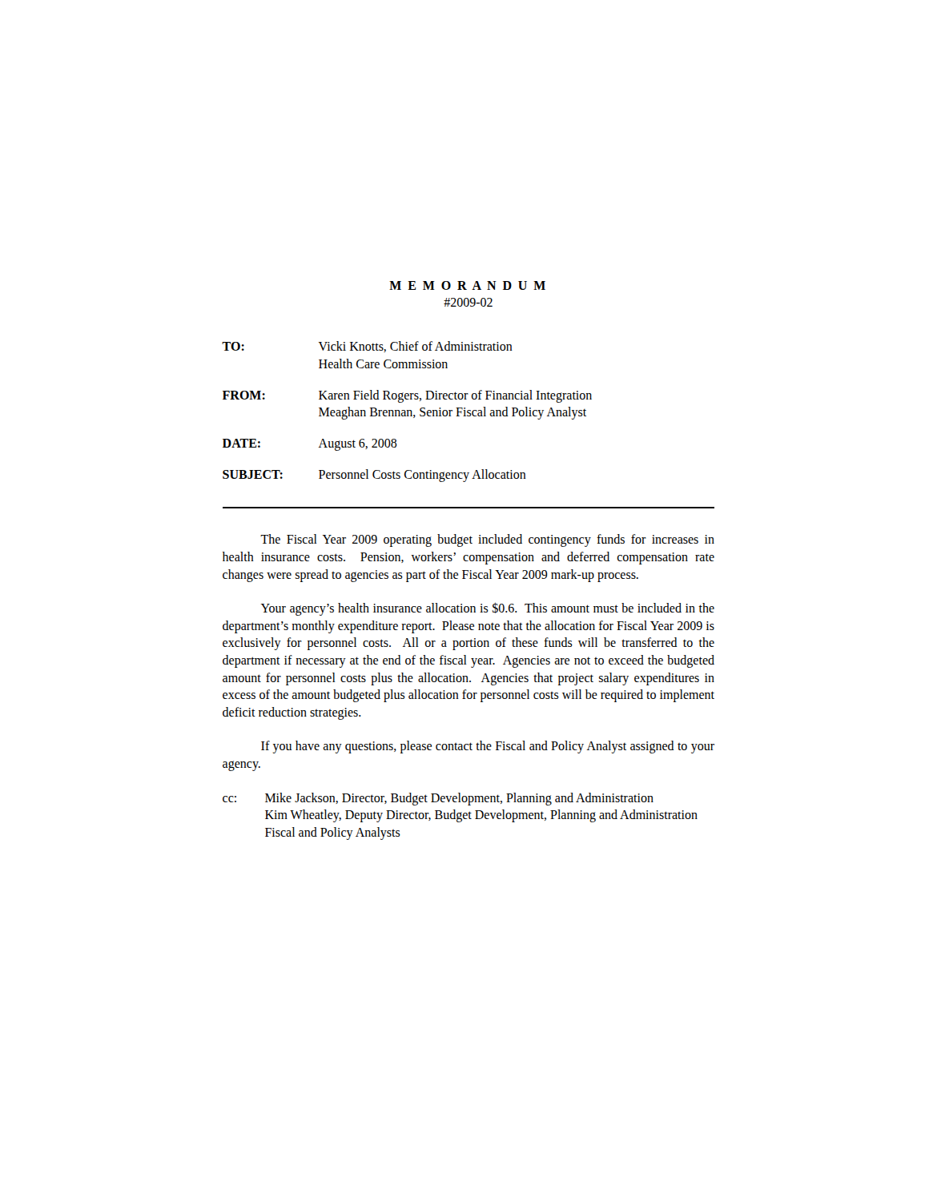M E M O R A N D U M
#2009-02
| TO: | Vicki Knotts, Chief of Administration Health Care Commission |
| FROM: | Karen Field Rogers, Director of Financial Integration Meaghan Brennan, Senior Fiscal and Policy Analyst |
| DATE: | August 6, 2008 |
| SUBJECT: | Personnel Costs Contingency Allocation |
The Fiscal Year 2009 operating budget included contingency funds for increases in health insurance costs. Pension, workers’ compensation and deferred compensation rate changes were spread to agencies as part of the Fiscal Year 2009 mark-up process.
Your agency’s health insurance allocation is $0.6. This amount must be included in the department’s monthly expenditure report. Please note that the allocation for Fiscal Year 2009 is exclusively for personnel costs. All or a portion of these funds will be transferred to the department if necessary at the end of the fiscal year. Agencies are not to exceed the budgeted amount for personnel costs plus the allocation. Agencies that project salary expenditures in excess of the amount budgeted plus allocation for personnel costs will be required to implement deficit reduction strategies.
If you have any questions, please contact the Fiscal and Policy Analyst assigned to your agency.
| cc: | Mike Jackson, Director, Budget Development, Planning and Administration Kim Wheatley, Deputy Director, Budget Development, Planning and Administration Fiscal and Policy Analysts |